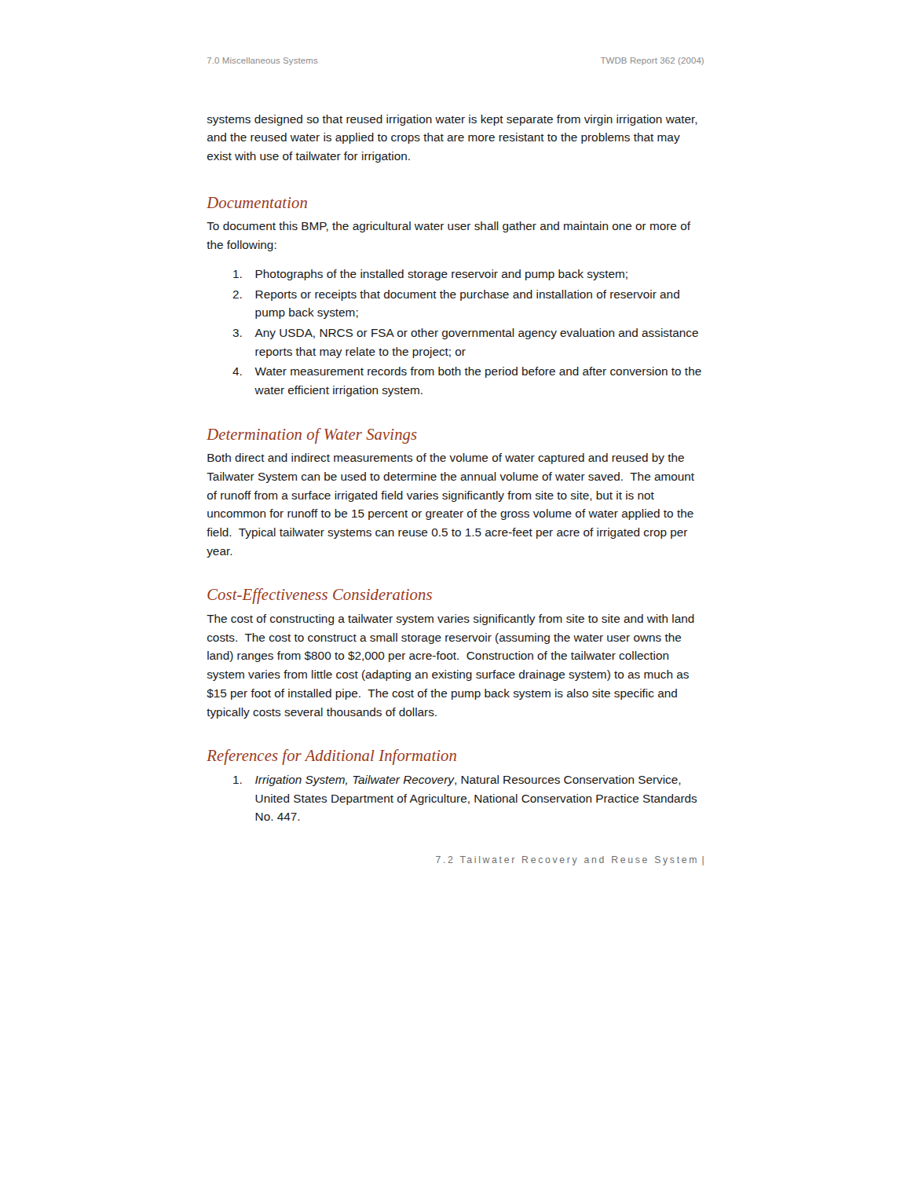7.0 Miscellaneous Systems TWDB Report 362 (2004)
systems designed so that reused irrigation water is kept separate from virgin irrigation water, and the reused water is applied to crops that are more resistant to the problems that may exist with use of tailwater for irrigation.
Documentation
To document this BMP, the agricultural water user shall gather and maintain one or more of the following:
Photographs of the installed storage reservoir and pump back system;
Reports or receipts that document the purchase and installation of reservoir and pump back system;
Any USDA, NRCS or FSA or other governmental agency evaluation and assistance reports that may relate to the project; or
Water measurement records from both the period before and after conversion to the water efficient irrigation system.
Determination of Water Savings
Both direct and indirect measurements of the volume of water captured and reused by the Tailwater System can be used to determine the annual volume of water saved. The amount of runoff from a surface irrigated field varies significantly from site to site, but it is not uncommon for runoff to be 15 percent or greater of the gross volume of water applied to the field. Typical tailwater systems can reuse 0.5 to 1.5 acre-feet per acre of irrigated crop per year.
Cost-Effectiveness Considerations
The cost of constructing a tailwater system varies significantly from site to site and with land costs. The cost to construct a small storage reservoir (assuming the water user owns the land) ranges from $800 to $2,000 per acre-foot. Construction of the tailwater collection system varies from little cost (adapting an existing surface drainage system) to as much as $15 per foot of installed pipe. The cost of the pump back system is also site specific and typically costs several thousands of dollars.
References for Additional Information
Irrigation System, Tailwater Recovery, Natural Resources Conservation Service, United States Department of Agriculture, National Conservation Practice Standards No. 447.
7.2 Tailwater Recovery and Reuse System |